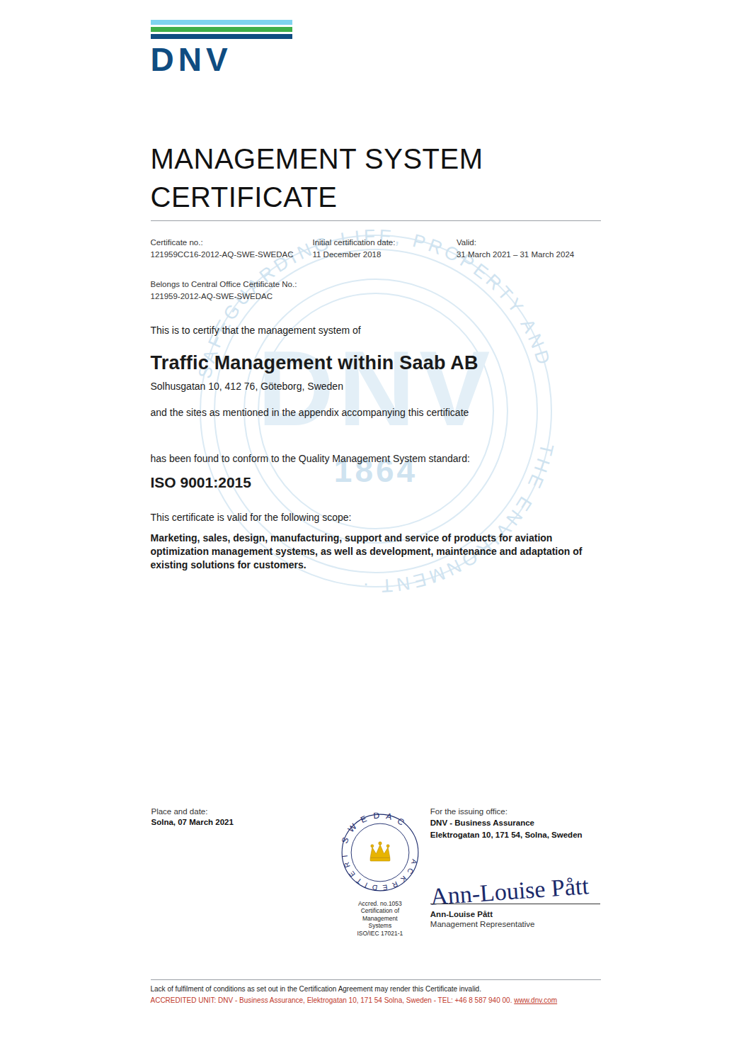SAFEGUARDING LIFE, PROPERTY AND THE ENVIRONMENT · DNV 1864
DNV
MANAGEMENT SYSTEM CERTIFICATE
| Certificate no.: 121959CC16-2012-AQ-SWE-SWEDAC | Initial certification date: 11 December 2018 | Valid: 31 March 2021 – 31 March 2024 |
Belongs to Central Office Certificate No.:
121959-2012-AQ-SWE-SWEDAC
This is to certify that the management system of
Traffic Management within Saab AB
Solhusgatan 10, 412 76, Göteborg, Sweden
and the sites as mentioned in the appendix accompanying this certificate
has been found to conform to the Quality Management System standard:
ISO 9001:2015
This certificate is valid for the following scope:
Marketing, sales, design, manufacturing, support and service of products for aviation optimization management systems, as well as development, maintenance and adaptation of existing solutions for customers.
| Place and date: Solna, 07 March 2021 | S W E D A C A C K R E D I T E R I N G Accred. no.1053 Certification of Management Systems ISO/IEC 17021-1 | For the issuing office: DNV - Business Assurance Elektrogatan 10, 171 54, Solna, Sweden Ann-Louise Pått Ann-Louise Pått Management Representative |
Lack of fulfilment of conditions as set out in the Certification Agreement may render this Certificate invalid.
ACCREDITED UNIT: DNV - Business Assurance, Elektrogatan 10, 171 54 Solna, Sweden - TEL: +46 8 587 940 00. www.dnv.com